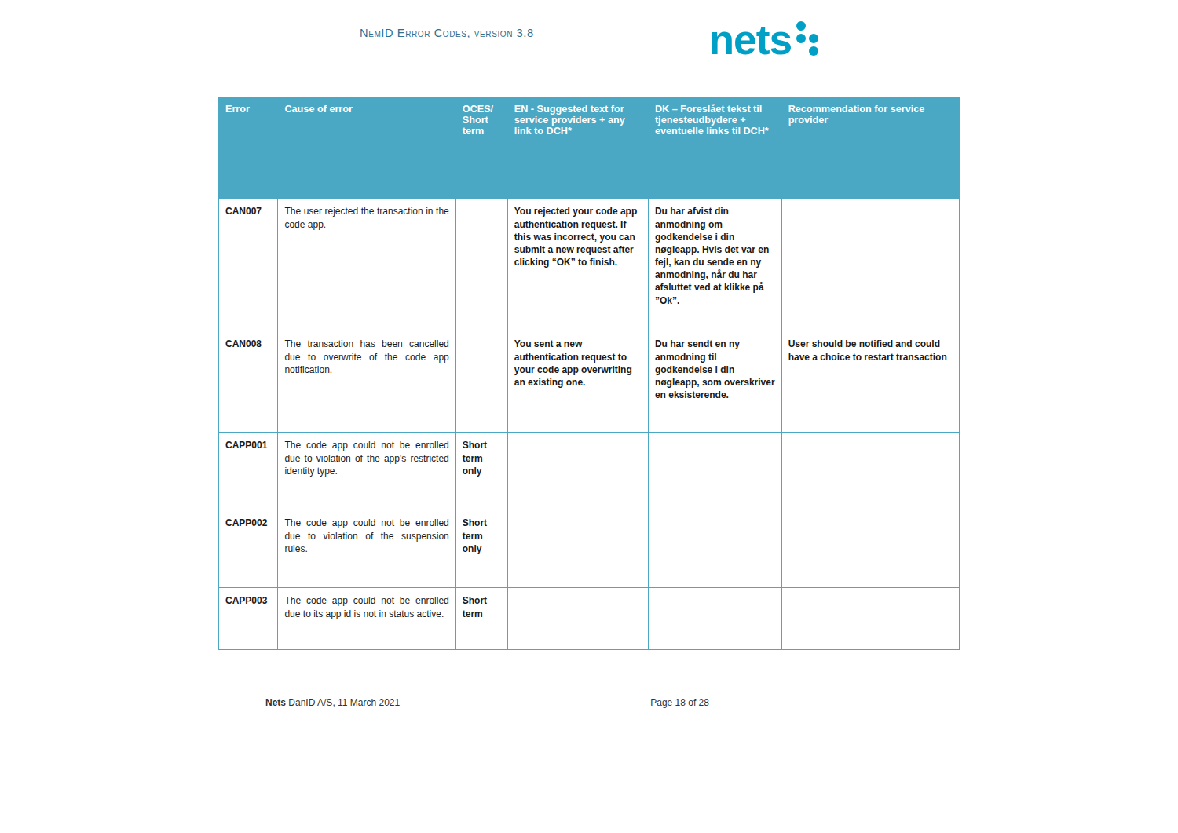NemID Error Codes, version 3.8
nets
| Error | Cause of error | OCES/ Short term | EN - Suggested text for service providers + any link to DCH* | DK – Foreslået tekst til tjenesteudbydere + eventuelle links til DCH* | Recommendation for service provider |
| --- | --- | --- | --- | --- | --- |
| CAN007 | The user rejected the transaction in the code app. | | You rejected your code app authentication request. If this was incorrect, you can submit a new request after clicking “OK” to finish. | Du har afvist din anmodning om godkendelse i din nøgleapp. Hvis det var en fejl, kan du sende en ny anmodning, når du har afsluttet ved at klikke på ”Ok”. | |
| CAN008 | The transaction has been cancelled due to overwrite of the code app notification. | | You sent a new authentication request to your code app overwriting an existing one. | Du har sendt en ny anmodning til godkendelse i din nøgleapp, som overskriver en eksisterende. | User should be notified and could have a choice to restart transaction |
| CAPP001 | The code app could not be enrolled due to violation of the app's restricted identity type. | Short term only | | | |
| CAPP002 | The code app could not be enrolled due to violation of the suspension rules. | Short term only | | | |
| CAPP003 | The code app could not be enrolled due to its app id is not in status active. | Short term | | | |
Nets DanID A/S, 11 March 2021
Page 18 of 28